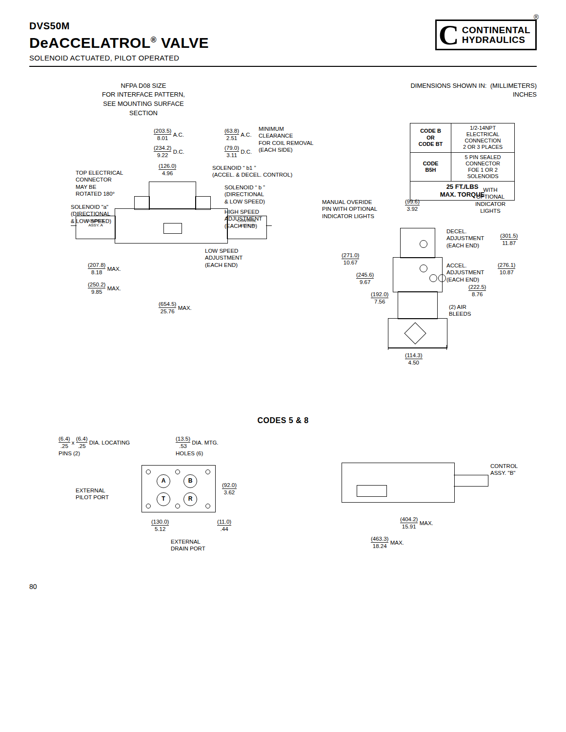DVS50M
DeACCELATROL® VALVE
SOLENOID ACTUATED, PILOT OPERATED
®
C CONTINENTAL
HYDRAULICS
NFPA D08 SIZE
FOR INTERFACE PATTERN,
SEE MOUNTING SURFACE
SECTION
DIMENSIONS SHOWN IN: (MILLIMETERS)
INCHES
| CODE B OR CODE BT | 1/2-14NPT ELECTRICAL CONNECTION 2 OR 3 PLACES |
| CODE B5H | 5 PIN SEALED CONNECTOR FOE 1 OR 2 SOLENOIDS |
| 25 FT./LBS MAX. TORQUE |
(203.5) 8.01 A.C.
(234.2) 9.22 D.C.
(126.0) 4.96
(63.8) 2.51 A.C.
(79.0) 3.11 D.C.
MINIMUM
CLEARANCE
FOR COIL REMOVAL
(EACH SIDE)
TOP ELECTRICAL
CONNECTOR
MAY BE
ROTATED 180°
SOLENOID "a"
(DIRECTIONAL
& LOW SPEED)
SOLENOID “ b1 ”
(ACCEL. & DECEL. CONTROL)
SOLENOID “ b ”
(DIRECTIONAL
& LOW SPEED)
HIGH SPEED
ADJUSTMENT
(EACH END)
LOW SPEED
ADJUSTMENT
(EACH END)
(207.8) 8.18 MAX.
(250.2) 9.85 MAX.
(654.5) 25.76 MAX.
CONTROL
ASSY. A
CONTROL
ASSY. B
MANUAL OVERIDE
PIN WITH OPTIONAL
INDICATOR LIGHTS
(99.6) 3.92
WITH
OPTIONAL
INDICATOR
LIGHTS
DECEL.
ADJUSTMENT
(EACH END)
(301.5) 11.87
(271.0) 10.67
ACCEL.
ADJUSTMENT
(EACH END)
(276.1) 10.87
(245.6) 9.67
(192.0) 7.56
(222.5) 8.76
(2) AIR
BLEEDS
(114.3) 4.50
CODES 5 & 8
(6.4).25 x (6.4).25 DIA. LOCATING
PINS (2)
(13.5).53 DIA. MTG.
HOLES (6)
A
B
T
R
EXTERNAL
PILOT PORT
(92.0) 3.62
(130.0) 5.12
(11.0).44
EXTERNAL
DRAIN PORT
CONTROL
ASSY. "B"
(404.2) 15.91 MAX.
(463.3) 18.24 MAX.
80